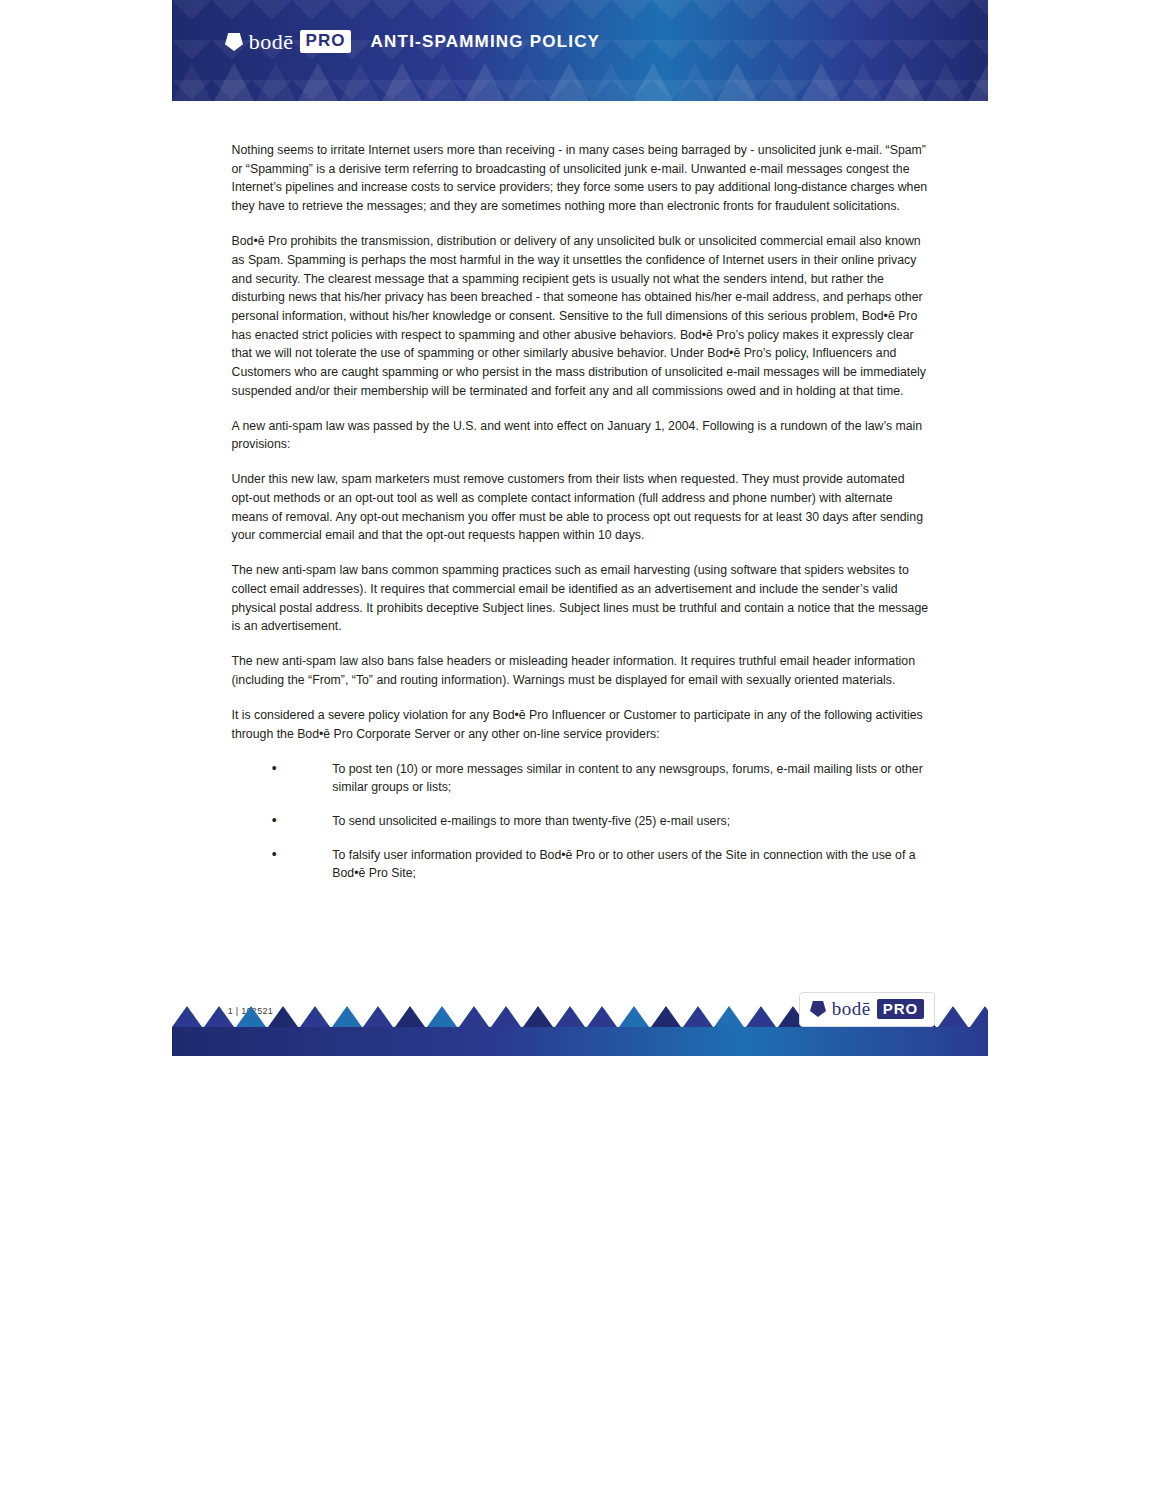bodē PRO Anti-Spamming Policy
Nothing seems to irritate Internet users more than receiving - in many cases being barraged by - unsolicited junk e-mail. “Spam” or “Spamming” is a derisive term referring to broadcasting of unsolicited junk e-mail. Unwanted e-mail messages congest the Internet’s pipelines and increase costs to service providers; they force some users to pay additional long-distance charges when they have to retrieve the messages; and they are sometimes nothing more than electronic fronts for fraudulent solicitations.
Bod•ē Pro prohibits the transmission, distribution or delivery of any unsolicited bulk or unsolicited commercial email also known as Spam. Spamming is perhaps the most harmful in the way it unsettles the confidence of Internet users in their online privacy and security. The clearest message that a spamming recipient gets is usually not what the senders intend, but rather the disturbing news that his/her privacy has been breached - that someone has obtained his/her e-mail address, and perhaps other personal information, without his/her knowledge or consent. Sensitive to the full dimensions of this serious problem, Bod•ē Pro has enacted strict policies with respect to spamming and other abusive behaviors. Bod•ē Pro’s policy makes it expressly clear that we will not tolerate the use of spamming or other similarly abusive behavior. Under Bod•ē Pro’s policy, Influencers and Customers who are caught spamming or who persist in the mass distribution of unsolicited e-mail messages will be immediately suspended and/or their membership will be terminated and forfeit any and all commissions owed and in holding at that time.
A new anti-spam law was passed by the U.S. and went into effect on January 1, 2004. Following is a rundown of the law’s main provisions:
Under this new law, spam marketers must remove customers from their lists when requested. They must provide automated opt-out methods or an opt-out tool as well as complete contact information (full address and phone number) with alternate means of removal. Any opt-out mechanism you offer must be able to process opt out requests for at least 30 days after sending your commercial email and that the opt-out requests happen within 10 days.
The new anti-spam law bans common spamming practices such as email harvesting (using software that spiders websites to collect email addresses). It requires that commercial email be identified as an advertisement and include the sender’s valid physical postal address. It prohibits deceptive Subject lines. Subject lines must be truthful and contain a notice that the message is an advertisement.
The new anti-spam law also bans false headers or misleading header information. It requires truthful email header information (including the “From”, “To” and routing information). Warnings must be displayed for email with sexually oriented materials.
It is considered a severe policy violation for any Bod•ē Pro Influencer or Customer to participate in any of the following activities through the Bod•ē Pro Corporate Server or any other on-line service providers:
To post ten (10) or more messages similar in content to any newsgroups, forums, e-mail mailing lists or other similar groups or lists;
To send unsolicited e-mailings to more than twenty-five (25) e-mail users;
To falsify user information provided to Bod•ē Pro or to other users of the Site in connection with the use of a Bod•ē Pro Site;
1 | 102521
bodē PRO